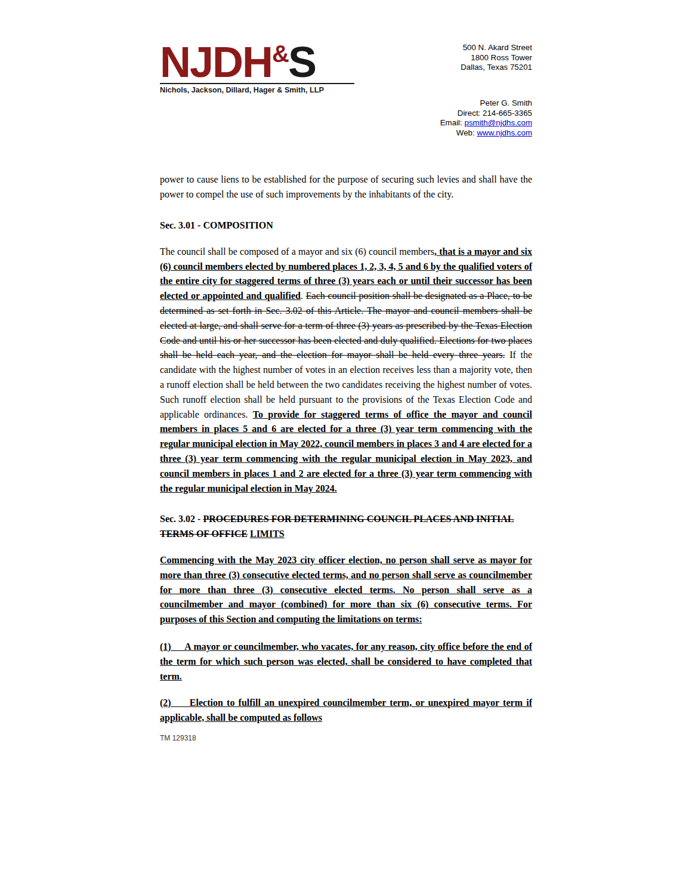NJDH&S
Nichols, Jackson, Dillard, Hager & Smith, LLP
500 N. Akard Street
1800 Ross Tower
Dallas, Texas 75201
Peter G. Smith
Direct: 214-665-3365
Email: psmith@njdhs.com
Web: www.njdhs.com
power to cause liens to be established for the purpose of securing such levies and shall have the power to compel the use of such improvements by the inhabitants of the city.
Sec. 3.01 - COMPOSITION
The council shall be composed of a mayor and six (6) council members, that is a mayor and six (6) council members elected by numbered places 1, 2, 3, 4, 5 and 6 by the qualified voters of the entire city for staggered terms of three (3) years each or until their successor has been elected or appointed and qualified. Each council position shall be designated as a Place, to be determined as set forth in Sec. 3.02 of this Article. The mayor and council members shall be elected at large, and shall serve for a term of three (3) years as prescribed by the Texas Election Code and until his or her successor has been elected and duly qualified. Elections for two places shall be held each year, and the election for mayor shall be held every three years. If the candidate with the highest number of votes in an election receives less than a majority vote, then a runoff election shall be held between the two candidates receiving the highest number of votes. Such runoff election shall be held pursuant to the provisions of the Texas Election Code and applicable ordinances. To provide for staggered terms of office the mayor and council members in places 5 and 6 are elected for a three (3) year term commencing with the regular municipal election in May 2022, council members in places 3 and 4 are elected for a three (3) year term commencing with the regular municipal election in May 2023, and council members in places 1 and 2 are elected for a three (3) year term commencing with the regular municipal election in May 2024.
Sec. 3.02 - PROCEDURES FOR DETERMINING COUNCIL PLACES AND INITIAL TERMS OF OFFICE LIMITS
Commencing with the May 2023 city officer election, no person shall serve as mayor for more than three (3) consecutive elected terms, and no person shall serve as councilmember for more than three (3) consecutive elected terms. No person shall serve as a councilmember and mayor (combined) for more than six (6) consecutive terms. For purposes of this Section and computing the limitations on terms:
(1) A mayor or councilmember, who vacates, for any reason, city office before the end of the term for which such person was elected, shall be considered to have completed that term.
(2) Election to fulfill an unexpired councilmember term, or unexpired mayor term if applicable, shall be computed as follows
TM 129318